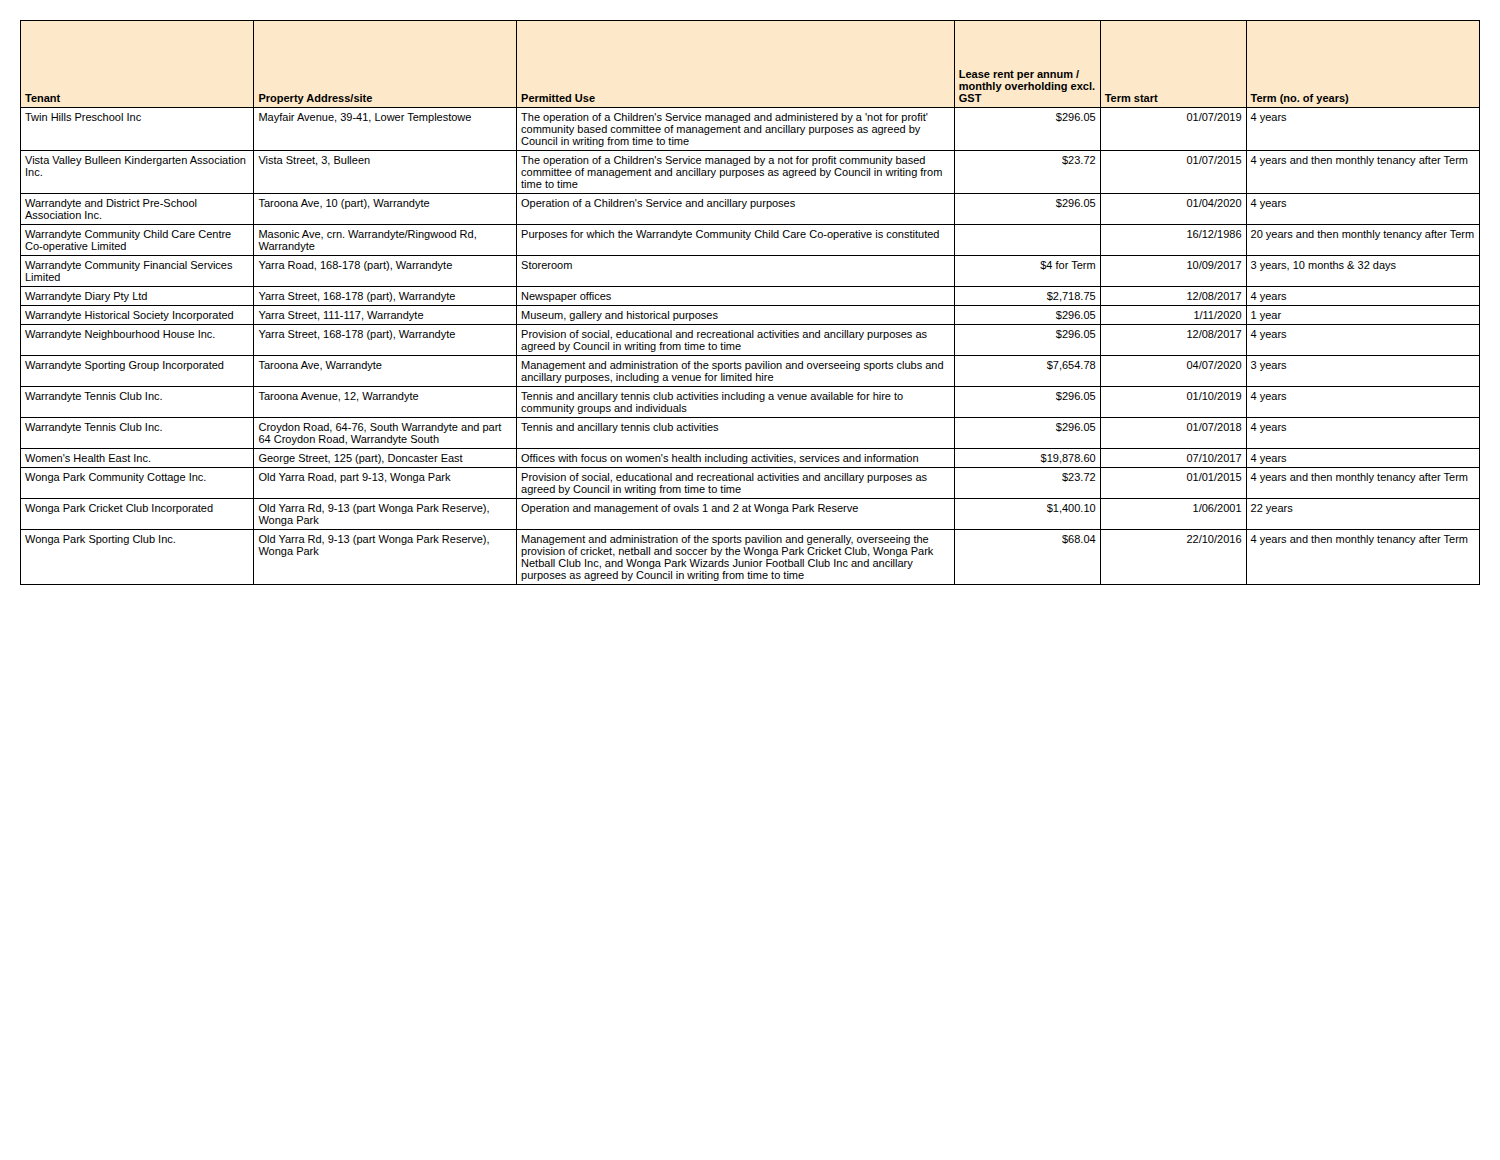| Tenant | Property Address/site | Permitted Use | Lease rent per annum / monthly overholding excl. GST | Term start | Term (no. of years) |
| --- | --- | --- | --- | --- | --- |
| Twin Hills Preschool Inc | Mayfair Avenue, 39-41, Lower Templestowe | The operation of a Children's Service managed and administered by a 'not for profit' community based committee of management and ancillary purposes as agreed by Council in writing from time to time | $296.05 | 01/07/2019 | 4 years |
| Vista Valley Bulleen Kindergarten Association Inc. | Vista Street, 3, Bulleen | The operation of a Children's Service managed by a not for profit community based committee of management and ancillary purposes as agreed by Council in writing from time to time | $23.72 | 01/07/2015 | 4 years and then monthly tenancy after Term |
| Warrandyte and District Pre-School Association Inc. | Taroona Ave, 10 (part), Warrandyte | Operation of a Children's Service and ancillary purposes | $296.05 | 01/04/2020 | 4 years |
| Warrandyte Community Child Care Centre Co-operative Limited | Masonic Ave, crn. Warrandyte/Ringwood Rd, Warrandyte | Purposes for which the Warrandyte Community Child Care Co-operative is constituted | | 16/12/1986 | 20 years and then monthly tenancy after Term |
| Warrandyte Community Financial Services Limited | Yarra Road, 168-178 (part), Warrandyte | Storeroom | $4 for Term | 10/09/2017 | 3 years, 10 months & 32 days |
| Warrandyte Diary Pty Ltd | Yarra Street, 168-178 (part), Warrandyte | Newspaper offices | $2,718.75 | 12/08/2017 | 4 years |
| Warrandyte Historical Society Incorporated | Yarra Street, 111-117, Warrandyte | Museum, gallery and historical purposes | $296.05 | 1/11/2020 | 1 year |
| Warrandyte Neighbourhood House Inc. | Yarra Street, 168-178 (part), Warrandyte | Provision of social, educational and recreational activities and ancillary purposes as agreed by Council in writing from time to time | $296.05 | 12/08/2017 | 4 years |
| Warrandyte Sporting Group Incorporated | Taroona Ave, Warrandyte | Management and administration of the sports pavilion and overseeing sports clubs and ancillary purposes, including a venue for limited hire | $7,654.78 | 04/07/2020 | 3 years |
| Warrandyte Tennis Club Inc. | Taroona Avenue, 12, Warrandyte | Tennis and ancillary tennis club activities including a venue available for hire to community groups and individuals | $296.05 | 01/10/2019 | 4 years |
| Warrandyte Tennis Club Inc. | Croydon Road, 64-76, South Warrandyte and part 64 Croydon Road, Warrandyte South | Tennis and ancillary tennis club activities | $296.05 | 01/07/2018 | 4 years |
| Women's Health East Inc. | George Street, 125 (part), Doncaster East | Offices with focus on women's health including activities, services and information | $19,878.60 | 07/10/2017 | 4 years |
| Wonga Park Community Cottage Inc. | Old Yarra Road, part 9-13, Wonga Park | Provision of social, educational and recreational activities and ancillary purposes as agreed by Council in writing from time to time | $23.72 | 01/01/2015 | 4 years and then monthly tenancy after Term |
| Wonga Park Cricket Club Incorporated | Old Yarra Rd, 9-13 (part Wonga Park Reserve), Wonga Park | Operation and management of ovals 1 and 2 at Wonga Park Reserve | $1,400.10 | 1/06/2001 | 22 years |
| Wonga Park Sporting Club Inc. | Old Yarra Rd, 9-13 (part Wonga Park Reserve), Wonga Park | Management and administration of the sports pavilion and generally, overseeing the provision of cricket, netball and soccer by the Wonga Park Cricket Club, Wonga Park Netball Club Inc, and Wonga Park Wizards Junior Football Club Inc and ancillary purposes as agreed by Council in writing from time to time | $68.04 | 22/10/2016 | 4 years and then monthly tenancy after Term |